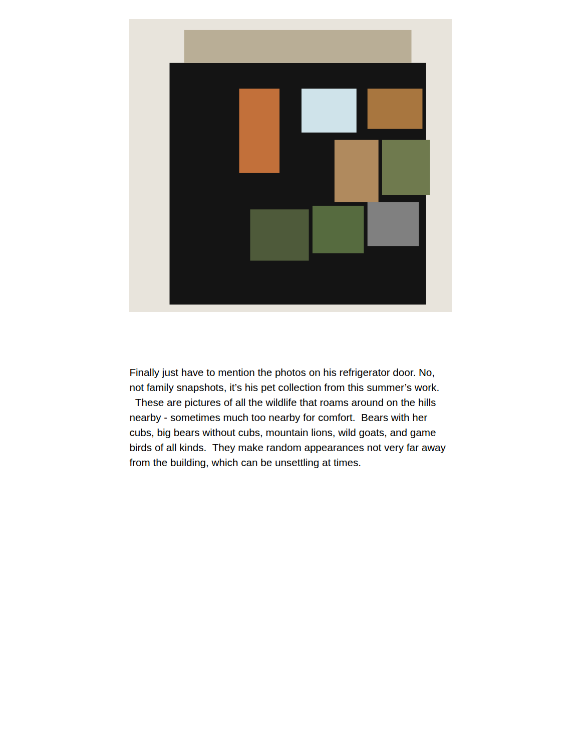Finally just have to mention the photos on his refrigerator door. No, not family snapshots, it’s his pet collection from this summer’s work. These are pictures of all the wildlife that roams around on the hills nearby - sometimes much too nearby for comfort. Bears with her cubs, big bears without cubs, mountain lions, wild goats, and game birds of all kinds. They make random appearances not very far away from the building, which can be unsettling at times.